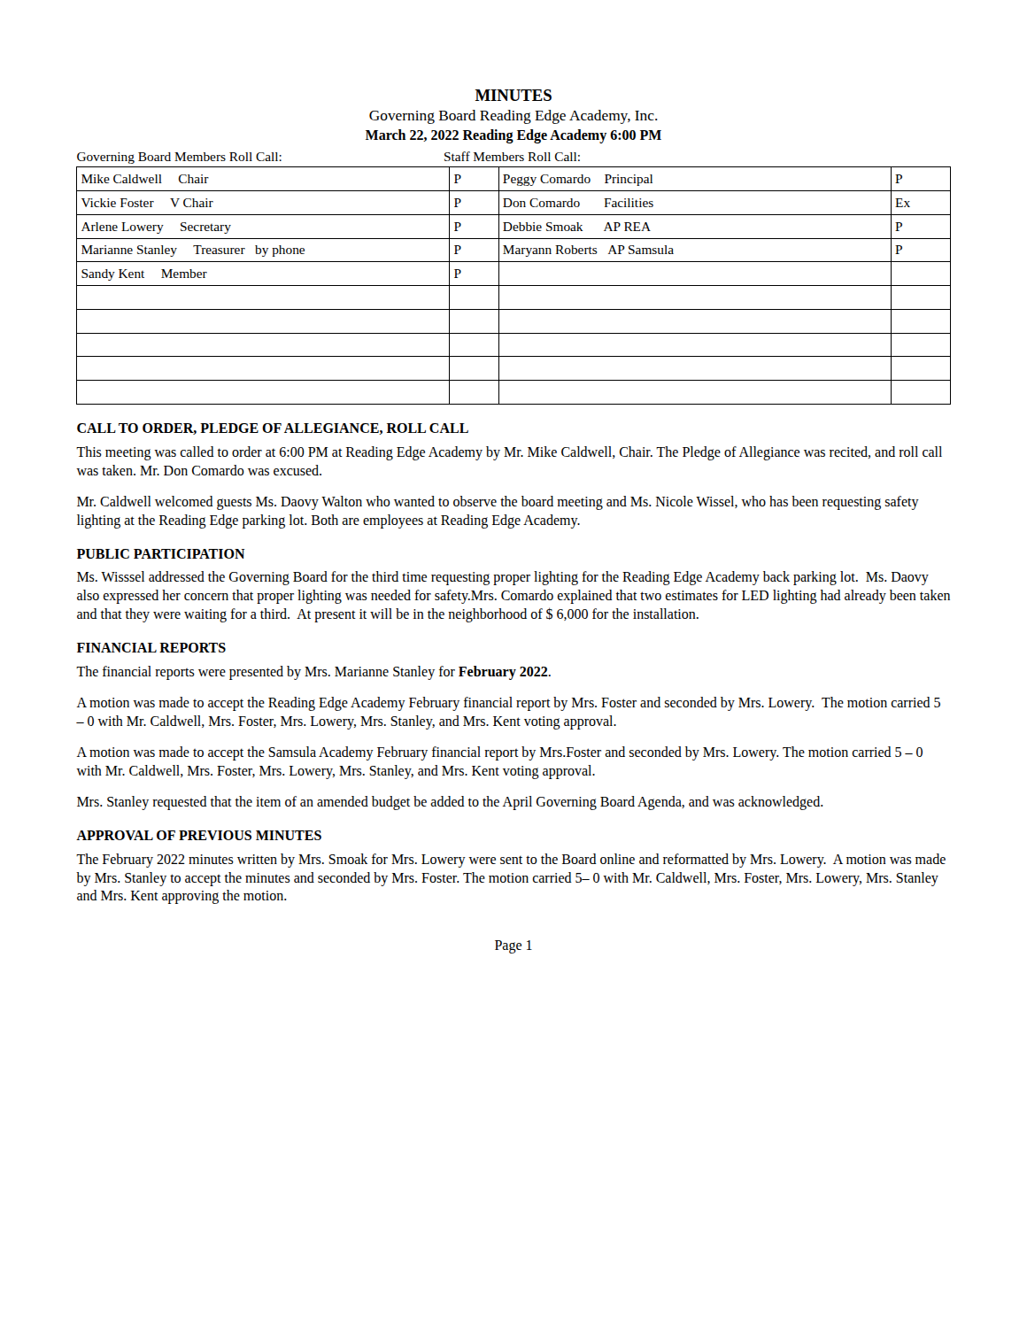MINUTES
Governing Board Reading Edge Academy, Inc.
March 22, 2022 Reading Edge Academy 6:00 PM
Governing Board Members Roll Call:
Staff Members Roll Call:
| Mike Caldwell Chair | P | Peggy Comardo Principal | P |
| Vickie Foster V Chair | P | Don Comardo Facilities | Ex |
| Arlene Lowery Secretary | P | Debbie Smoak AP REA | P |
| Marianne Stanley Treasurer by phone | P | Maryann Roberts AP Samsula | P |
| Sandy Kent Member | P | | |
Call to Order, Pledge of Allegiance, Roll Call
This meeting was called to order at 6:00 PM at Reading Edge Academy by Mr. Mike Caldwell, Chair. The Pledge of Allegiance was recited, and roll call was taken. Mr. Don Comardo was excused.
Mr. Caldwell welcomed guests Ms. Daovy Walton who wanted to observe the board meeting and Ms. Nicole Wissel, who has been requesting safety lighting at the Reading Edge parking lot. Both are employees at Reading Edge Academy.
Public Participation
Ms. Wisssel addressed the Governing Board for the third time requesting proper lighting for the Reading Edge Academy back parking lot. Ms. Daovy also expressed her concern that proper lighting was needed for safety.Mrs. Comardo explained that two estimates for LED lighting had already been taken and that they were waiting for a third. At present it will be in the neighborhood of $ 6,000 for the installation.
Financial ReportS
The financial reports were presented by Mrs. Marianne Stanley for February 2022.
A motion was made to accept the Reading Edge Academy February financial report by Mrs. Foster and seconded by Mrs. Lowery. The motion carried 5 – 0 with Mr. Caldwell, Mrs. Foster, Mrs. Lowery, Mrs. Stanley, and Mrs. Kent voting approval.
A motion was made to accept the Samsula Academy February financial report by Mrs.Foster and seconded by Mrs. Lowery. The motion carried 5 – 0 with Mr. Caldwell, Mrs. Foster, Mrs. Lowery, Mrs. Stanley, and Mrs. Kent voting approval.
Mrs. Stanley requested that the item of an amended budget be added to the April Governing Board Agenda, and was acknowledged.
Approval of Previous Minutes
The February 2022 minutes written by Mrs. Smoak for Mrs. Lowery were sent to the Board online and reformatted by Mrs. Lowery. A motion was made by Mrs. Stanley to accept the minutes and seconded by Mrs. Foster. The motion carried 5– 0 with Mr. Caldwell, Mrs. Foster, Mrs. Lowery, Mrs. Stanley and Mrs. Kent approving the motion.
Page 1